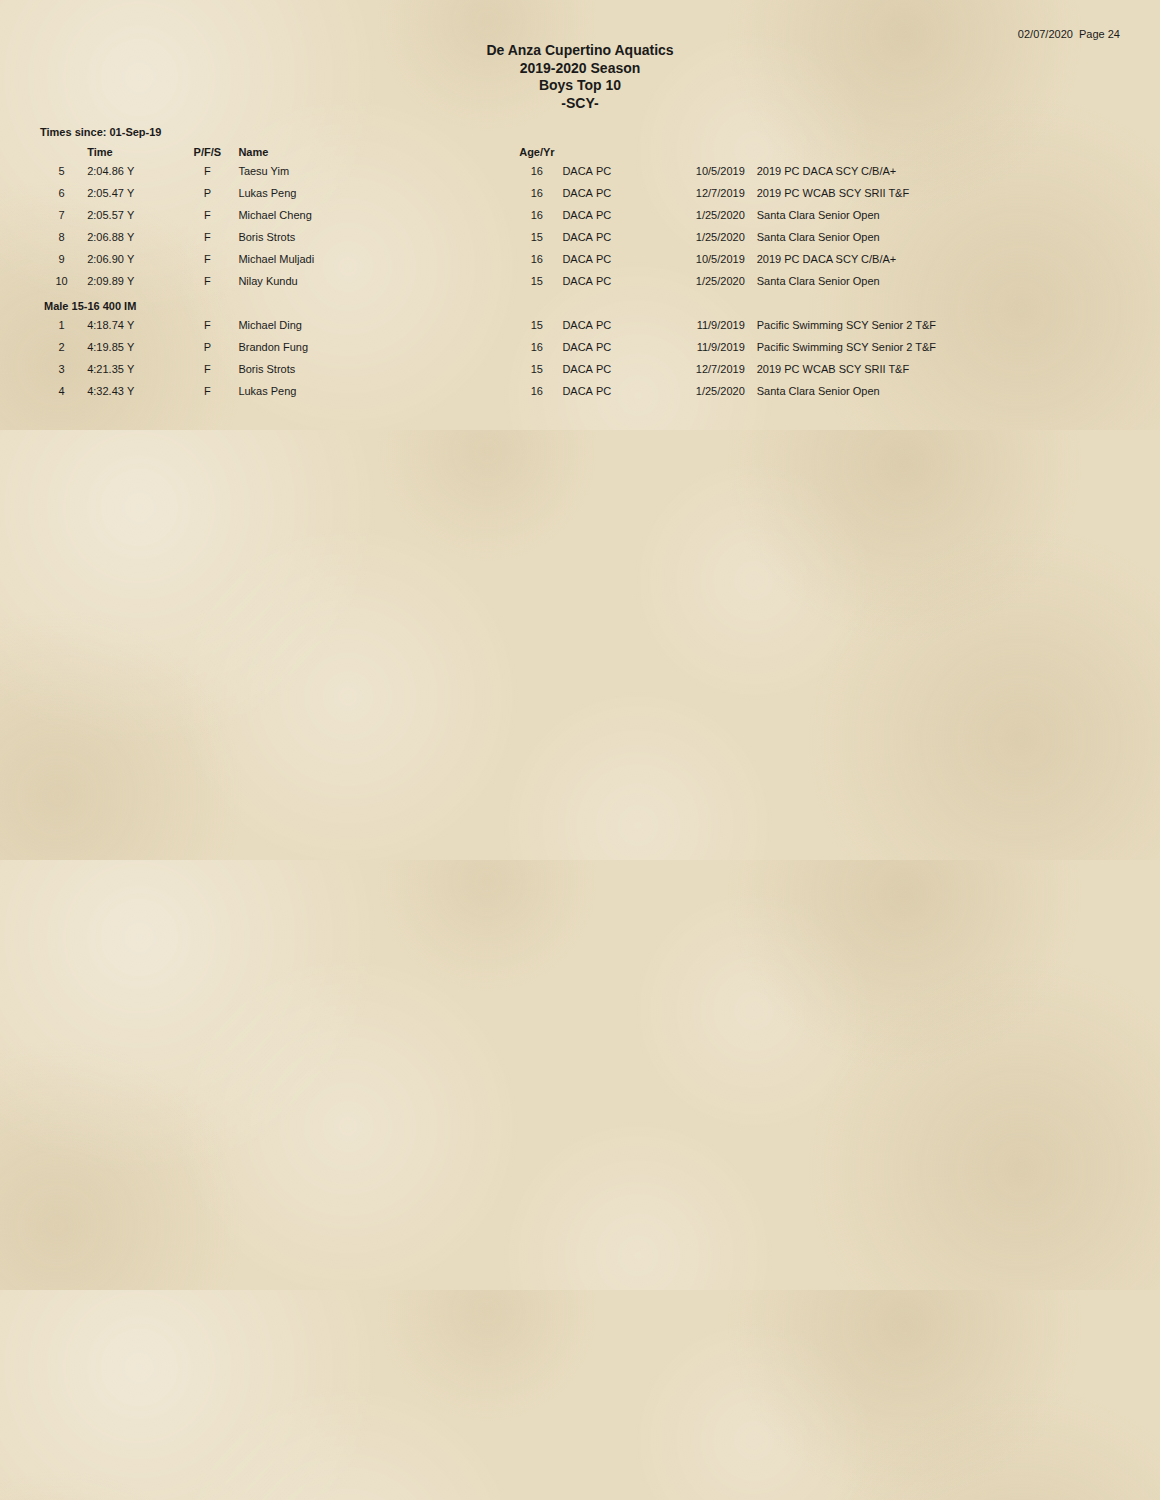02/07/2020 Page 24
De Anza Cupertino Aquatics
2019-2020 Season
Boys Top 10
-SCY-
Times since: 01-Sep-19
| | Time | P/F/S | Name | Age/Yr | | |
| --- | --- | --- | --- | --- | --- | --- |
| 5 | 2:04.86 Y | F | Taesu Yim | 16 | DACA PC | 10/5/2019 | 2019 PC DACA SCY C/B/A+ |
| 6 | 2:05.47 Y | P | Lukas Peng | 16 | DACA PC | 12/7/2019 | 2019 PC WCAB SCY SRII T&F |
| 7 | 2:05.57 Y | F | Michael Cheng | 16 | DACA PC | 1/25/2020 | Santa Clara Senior Open |
| 8 | 2:06.88 Y | F | Boris Strots | 15 | DACA PC | 1/25/2020 | Santa Clara Senior Open |
| 9 | 2:06.90 Y | F | Michael Muljadi | 16 | DACA PC | 10/5/2019 | 2019 PC DACA SCY C/B/A+ |
| 10 | 2:09.89 Y | F | Nilay Kundu | 15 | DACA PC | 1/25/2020 | Santa Clara Senior Open |
| Male 15-16 400 IM |
| 1 | 4:18.74 Y | F | Michael Ding | 15 | DACA PC | 11/9/2019 | Pacific Swimming SCY Senior 2 T&F |
| 2 | 4:19.85 Y | P | Brandon Fung | 16 | DACA PC | 11/9/2019 | Pacific Swimming SCY Senior 2 T&F |
| 3 | 4:21.35 Y | F | Boris Strots | 15 | DACA PC | 12/7/2019 | 2019 PC WCAB SCY SRII T&F |
| 4 | 4:32.43 Y | F | Lukas Peng | 16 | DACA PC | 1/25/2020 | Santa Clara Senior Open |